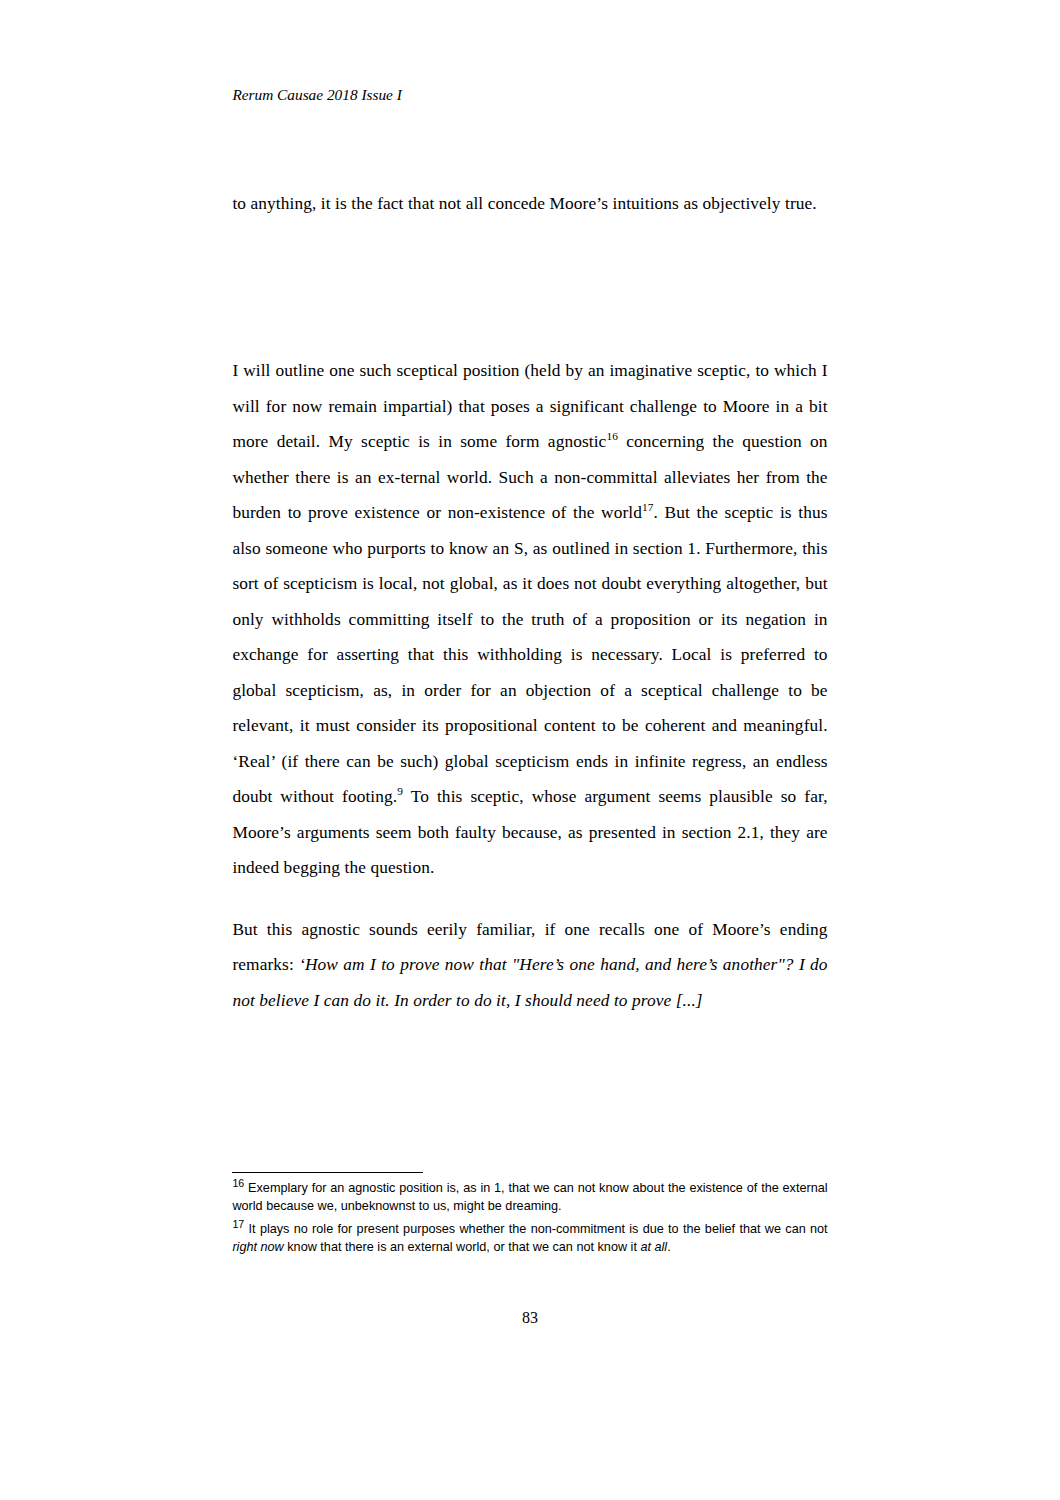Rerum Causae 2018 Issue I
to anything, it is the fact that not all concede Moore’s intuitions as objectively true.
I will outline one such sceptical position (held by an imaginative sceptic, to which I will for now remain impartial) that poses a significant challenge to Moore in a bit more detail. My sceptic is in some form agnostic16 concerning the question on whether there is an ex-ternal world. Such a non-committal alleviates her from the burden to prove existence or non-existence of the world17. But the sceptic is thus also someone who purports to know an S, as outlined in section 1. Furthermore, this sort of scepticism is local, not global, as it does not doubt everything altogether, but only withholds committing itself to the truth of a proposition or its negation in exchange for asserting that this withholding is necessary. Local is preferred to global scepticism, as, in order for an objection of a sceptical challenge to be relevant, it must consider its propositional content to be coherent and meaningful. ‘Real’ (if there can be such) global scepticism ends in infinite regress, an endless doubt without footing.9 To this sceptic, whose argument seems plausible so far, Moore’s arguments seem both faulty because, as presented in section 2.1, they are indeed begging the question.
But this agnostic sounds eerily familiar, if one recalls one of Moore’s ending remarks: ‘How am I to prove now that "Here’s one hand, and here’s another"? I do not believe I can do it. In order to do it, I should need to prove [...]
16 Exemplary for an agnostic position is, as in 1, that we can not know about the existence of the external world because we, unbeknownst to us, might be dreaming.
17 It plays no role for present purposes whether the non-commitment is due to the belief that we can not right now know that there is an external world, or that we can not know it at all.
83